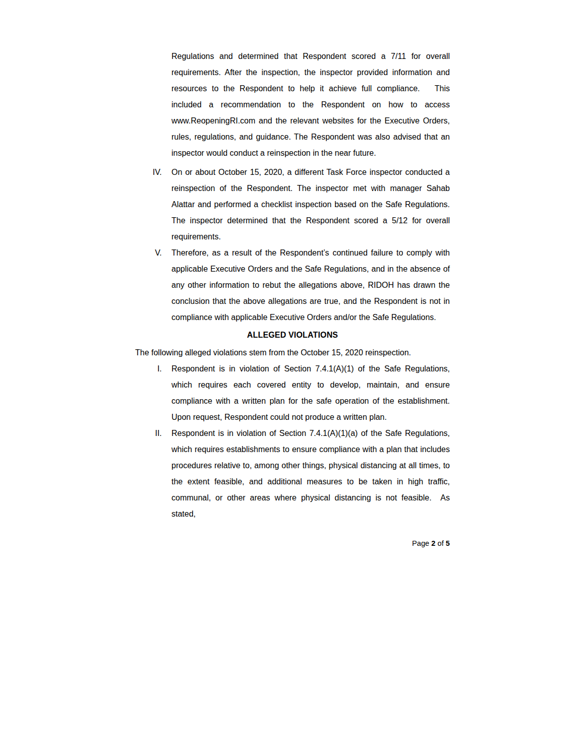Regulations and determined that Respondent scored a 7/11 for overall requirements. After the inspection, the inspector provided information and resources to the Respondent to help it achieve full compliance. This included a recommendation to the Respondent on how to access www.ReopeningRI.com and the relevant websites for the Executive Orders, rules, regulations, and guidance. The Respondent was also advised that an inspector would conduct a reinspection in the near future.
IV. On or about October 15, 2020, a different Task Force inspector conducted a reinspection of the Respondent. The inspector met with manager Sahab Alattar and performed a checklist inspection based on the Safe Regulations. The inspector determined that the Respondent scored a 5/12 for overall requirements.
V. Therefore, as a result of the Respondent’s continued failure to comply with applicable Executive Orders and the Safe Regulations, and in the absence of any other information to rebut the allegations above, RIDOH has drawn the conclusion that the above allegations are true, and the Respondent is not in compliance with applicable Executive Orders and/or the Safe Regulations.
ALLEGED VIOLATIONS
The following alleged violations stem from the October 15, 2020 reinspection.
I. Respondent is in violation of Section 7.4.1(A)(1) of the Safe Regulations, which requires each covered entity to develop, maintain, and ensure compliance with a written plan for the safe operation of the establishment. Upon request, Respondent could not produce a written plan.
II. Respondent is in violation of Section 7.4.1(A)(1)(a) of the Safe Regulations, which requires establishments to ensure compliance with a plan that includes procedures relative to, among other things, physical distancing at all times, to the extent feasible, and additional measures to be taken in high traffic, communal, or other areas where physical distancing is not feasible. As stated,
Page 2 of 5